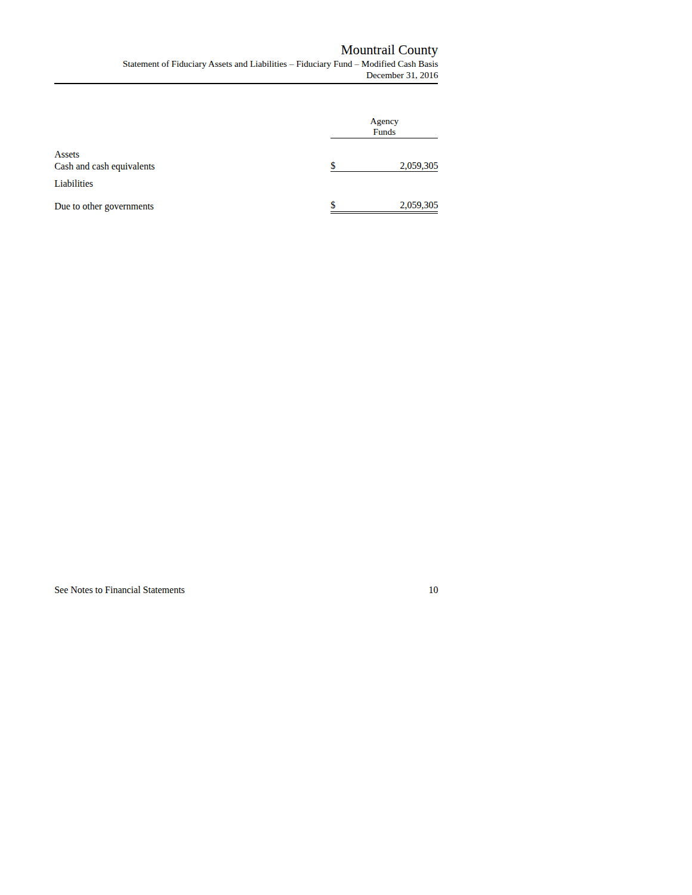Mountrail County
Statement of Fiduciary Assets and Liabilities – Fiduciary Fund – Modified Cash Basis
December 31, 2016
| | | Agency Funds |
| Assets | | | |
| Cash and cash equivalents | | $ | 2,059,305 |
| Liabilities | | | |
| Due to other governments | | $ | 2,059,305 |
See Notes to Financial Statements
10